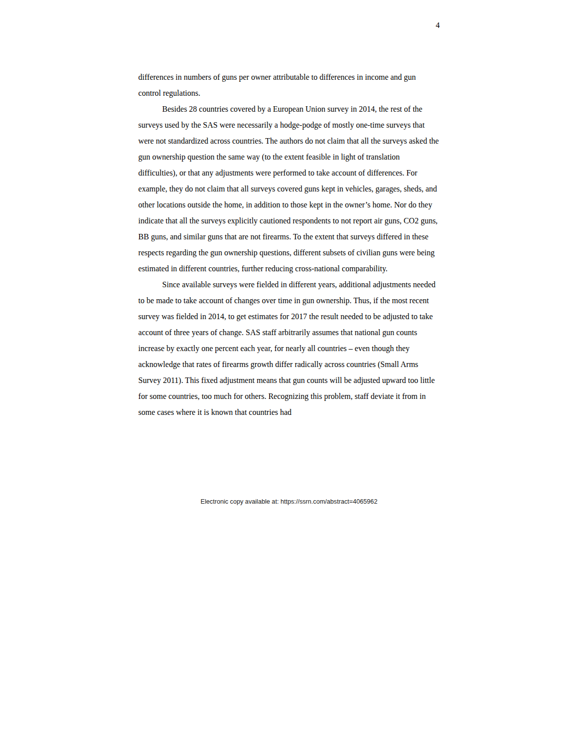4
differences in numbers of guns per owner attributable to differences in income and gun control regulations.
Besides 28 countries covered by a European Union survey in 2014, the rest of the surveys used by the SAS were necessarily a hodge-podge of mostly one-time surveys that were not standardized across countries. The authors do not claim that all the surveys asked the gun ownership question the same way (to the extent feasible in light of translation difficulties), or that any adjustments were performed to take account of differences. For example, they do not claim that all surveys covered guns kept in vehicles, garages, sheds, and other locations outside the home, in addition to those kept in the owner’s home. Nor do they indicate that all the surveys explicitly cautioned respondents to not report air guns, CO2 guns, BB guns, and similar guns that are not firearms. To the extent that surveys differed in these respects regarding the gun ownership questions, different subsets of civilian guns were being estimated in different countries, further reducing cross-national comparability.
Since available surveys were fielded in different years, additional adjustments needed to be made to take account of changes over time in gun ownership. Thus, if the most recent survey was fielded in 2014, to get estimates for 2017 the result needed to be adjusted to take account of three years of change. SAS staff arbitrarily assumes that national gun counts increase by exactly one percent each year, for nearly all countries – even though they acknowledge that rates of firearms growth differ radically across countries (Small Arms Survey 2011). This fixed adjustment means that gun counts will be adjusted upward too little for some countries, too much for others. Recognizing this problem, staff deviate it from in some cases where it is known that countries had
Electronic copy available at: https://ssrn.com/abstract=4065962